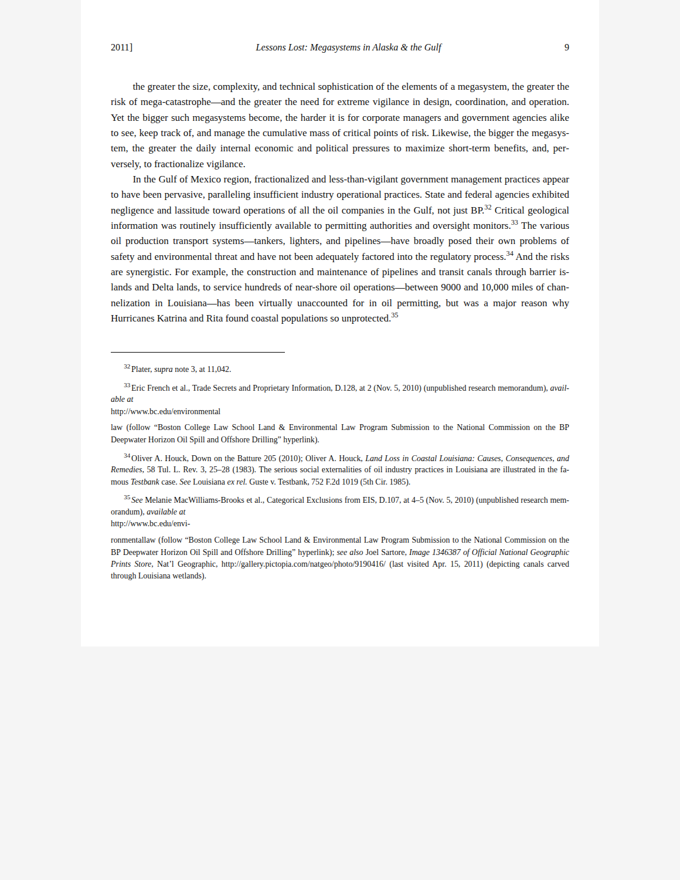2011] Lessons Lost: Megasystems in Alaska & the Gulf 9
the greater the size, complexity, and technical sophistication of the elements of a megasystem, the greater the risk of mega-catastrophe—and the greater the need for extreme vigilance in design, coordination, and operation. Yet the bigger such megasystems become, the harder it is for corporate managers and government agencies alike to see, keep track of, and manage the cumulative mass of critical points of risk. Likewise, the bigger the megasystem, the greater the daily internal economic and political pressures to maximize short-term benefits, and, perversely, to fractionalize vigilance.
In the Gulf of Mexico region, fractionalized and less-than-vigilant government management practices appear to have been pervasive, paralleling insufficient industry operational practices. State and federal agencies exhibited negligence and lassitude toward operations of all the oil companies in the Gulf, not just BP.32 Critical geological information was routinely insufficiently available to permitting authorities and oversight monitors.33 The various oil production transport systems—tankers, lighters, and pipelines—have broadly posed their own problems of safety and environmental threat and have not been adequately factored into the regulatory process.34 And the risks are synergistic. For example, the construction and maintenance of pipelines and transit canals through barrier islands and Delta lands, to service hundreds of near-shore oil operations—between 9000 and 10,000 miles of channelization in Louisiana—has been virtually unaccounted for in oil permitting, but was a major reason why Hurricanes Katrina and Rita found coastal populations so unprotected.35
32 Plater, supra note 3, at 11,042.
33 Eric French et al., Trade Secrets and Proprietary Information, D.128, at 2 (Nov. 5, 2010) (unpublished research memorandum), available at
http://www.bc.edu/environmental
law (follow “Boston College Law School Land & Environmental Law Program Submission to the National Commission on the BP Deepwater Horizon Oil Spill and Offshore Drilling” hyperlink).
34 Oliver A. Houck, Down on the Batture 205 (2010); Oliver A. Houck, Land Loss in Coastal Louisiana: Causes, Consequences, and Remedies, 58 Tul. L. Rev. 3, 25–28 (1983). The serious social externalities of oil industry practices in Louisiana are illustrated in the famous Testbank case. See Louisiana ex rel. Guste v. Testbank, 752 F.2d 1019 (5th Cir. 1985).
35 See Melanie MacWilliams-Brooks et al., Categorical Exclusions from EIS, D.107, at 4–5 (Nov. 5, 2010) (unpublished research memorandum), available at
http://www.bc.edu/envi-
ronmentallaw (follow “Boston College Law School Land & Environmental Law Program Submission to the National Commission on the BP Deepwater Horizon Oil Spill and Offshore Drilling” hyperlink); see also Joel Sartore, Image 1346387 of Official National Geographic Prints Store, Nat’l Geographic, http://gallery.pictopia.com/natgeo/photo/9190416/ (last visited Apr. 15, 2011) (depicting canals carved through Louisiana wetlands).